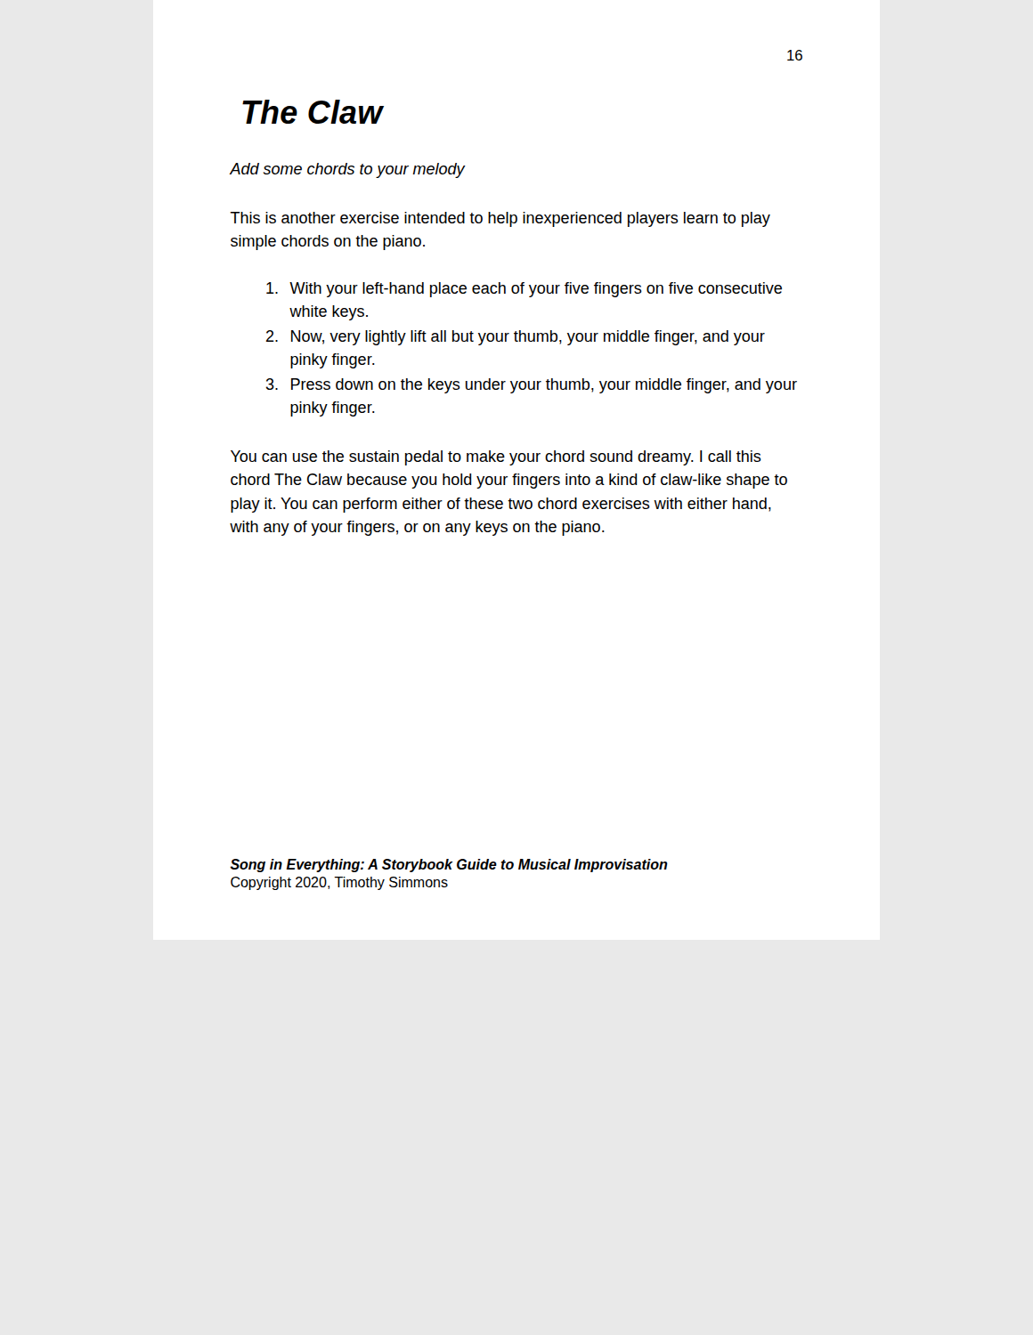16
The Claw
Add some chords to your melody
This is another exercise intended to help inexperienced players learn to play simple chords on the piano.
With your left-hand place each of your five fingers on five consecutive white keys.
Now, very lightly lift all but your thumb, your middle finger, and your pinky finger.
Press down on the keys under your thumb, your middle finger, and your pinky finger.
You can use the sustain pedal to make your chord sound dreamy. I call this chord The Claw because you hold your fingers into a kind of claw-like shape to play it. You can perform either of these two chord exercises with either hand, with any of your fingers, or on any keys on the piano.
Song in Everything: A Storybook Guide to Musical Improvisation
Copyright 2020, Timothy Simmons